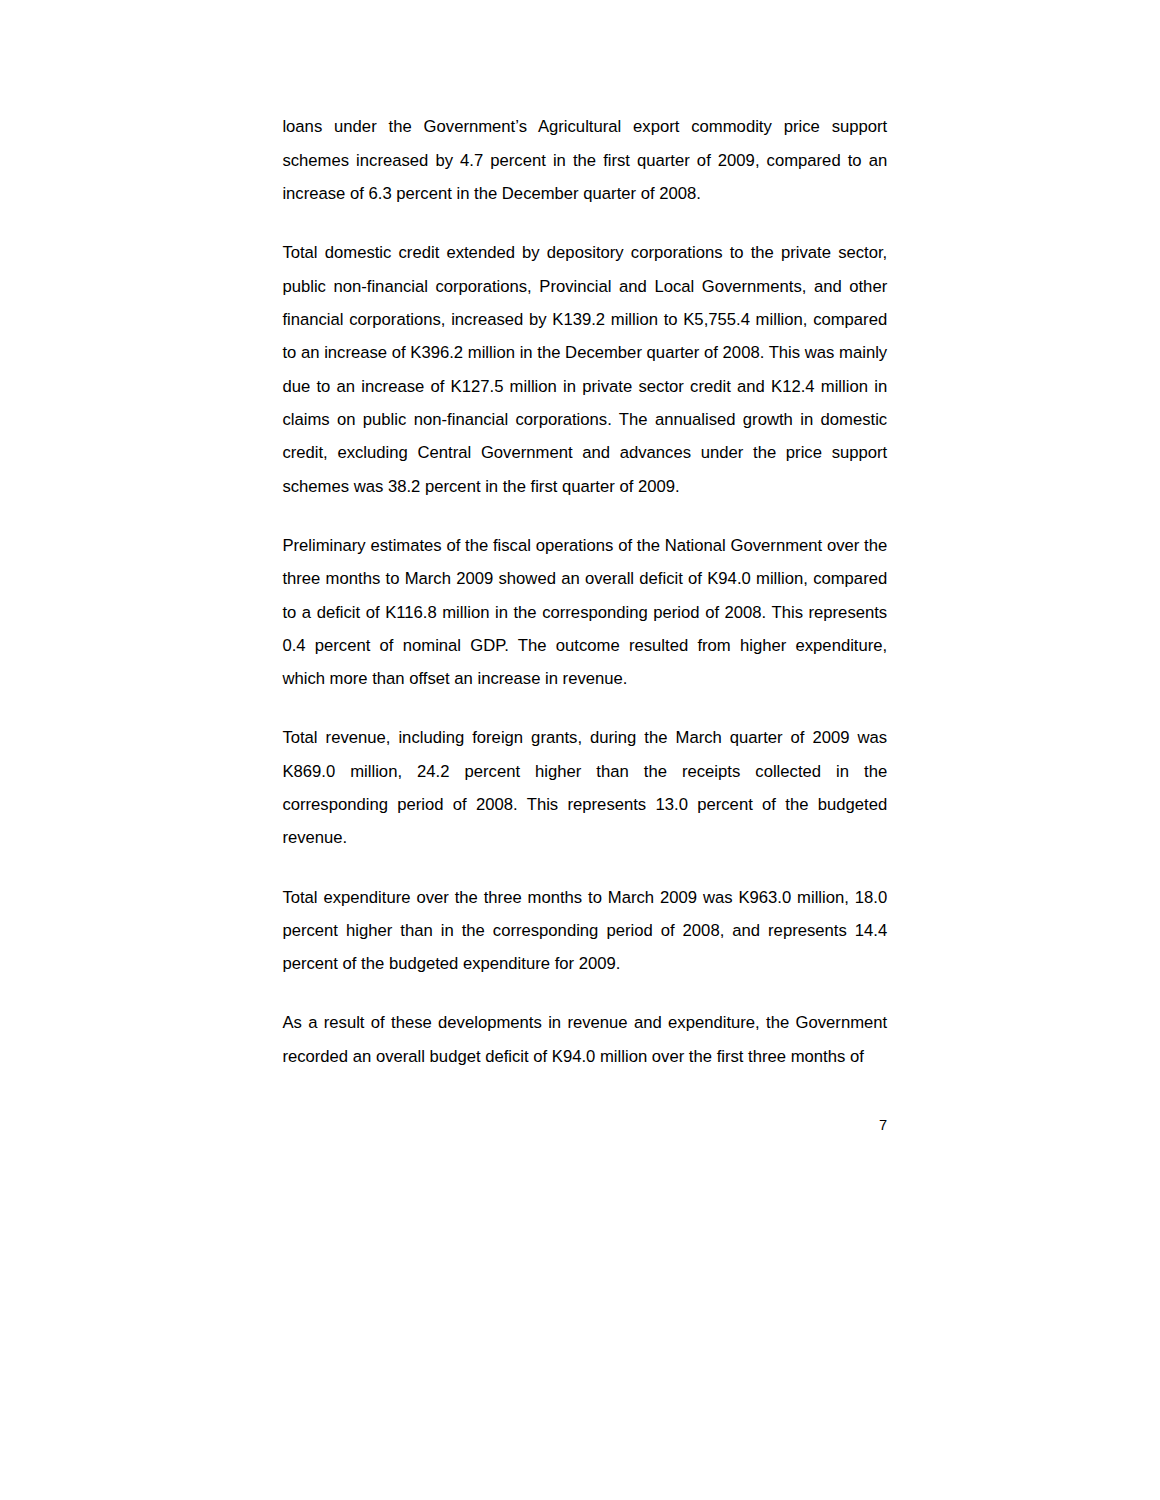loans under the Government’s Agricultural export commodity price support schemes increased by 4.7 percent in the first quarter of 2009, compared to an increase of 6.3 percent in the December quarter of 2008.
Total domestic credit extended by depository corporations to the private sector, public non-financial corporations, Provincial and Local Governments, and other financial corporations, increased by K139.2 million to K5,755.4 million, compared to an increase of K396.2 million in the December quarter of 2008. This was mainly due to an increase of K127.5 million in private sector credit and K12.4 million in claims on public non-financial corporations. The annualised growth in domestic credit, excluding Central Government and advances under the price support schemes was 38.2 percent in the first quarter of 2009.
Preliminary estimates of the fiscal operations of the National Government over the three months to March 2009 showed an overall deficit of K94.0 million, compared to a deficit of K116.8 million in the corresponding period of 2008. This represents 0.4 percent of nominal GDP. The outcome resulted from higher expenditure, which more than offset an increase in revenue.
Total revenue, including foreign grants, during the March quarter of 2009 was K869.0 million, 24.2 percent higher than the receipts collected in the corresponding period of 2008. This represents 13.0 percent of the budgeted revenue.
Total expenditure over the three months to March 2009 was K963.0 million, 18.0 percent higher than in the corresponding period of 2008, and represents 14.4 percent of the budgeted expenditure for 2009.
As a result of these developments in revenue and expenditure, the Government recorded an overall budget deficit of K94.0 million over the first three months of
7